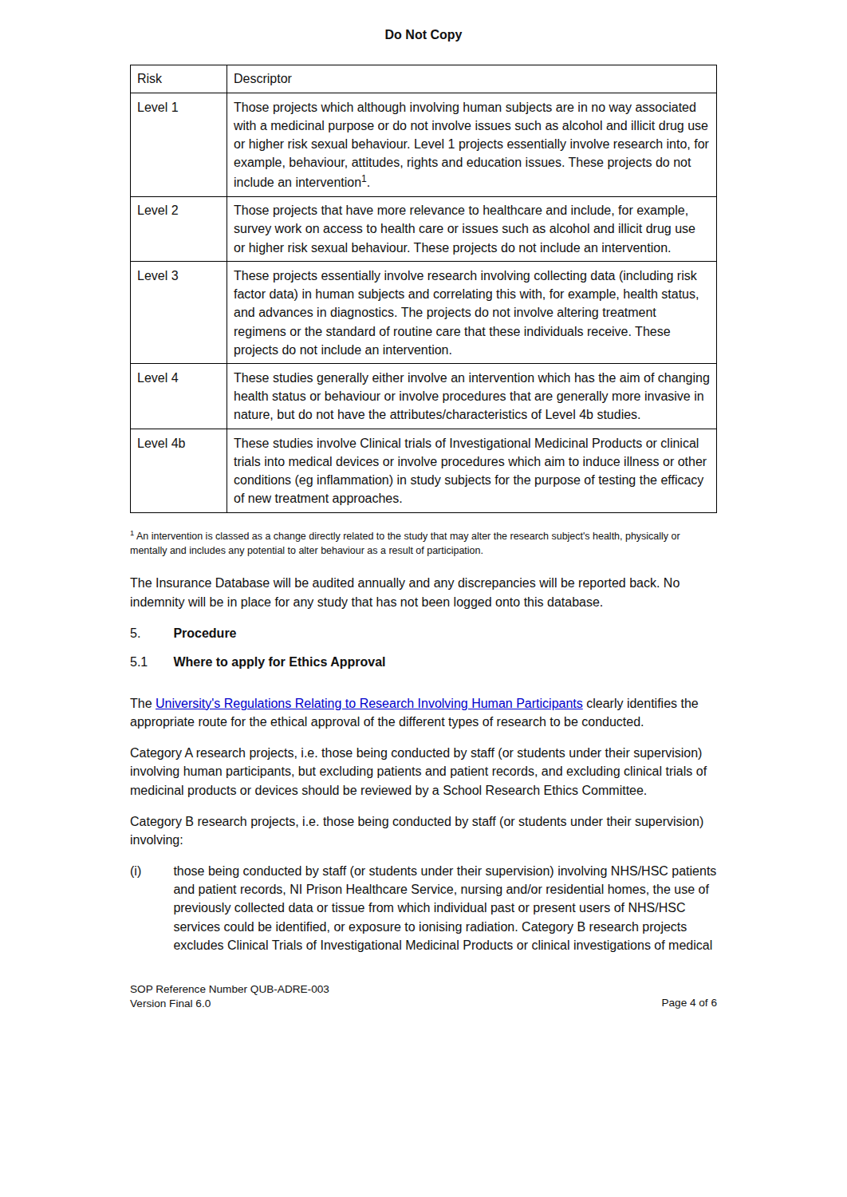Do Not Copy
| Risk | Descriptor |
| --- | --- |
| Level 1 | Those projects which although involving human subjects are in no way associated with a medicinal purpose or do not involve issues such as alcohol and illicit drug use or higher risk sexual behaviour. Level 1 projects essentially involve research into, for example, behaviour, attitudes, rights and education issues. These projects do not include an intervention 1 . |
| Level 2 | Those projects that have more relevance to healthcare and include, for example, survey work on access to health care or issues such as alcohol and illicit drug use or higher risk sexual behaviour. These projects do not include an intervention. |
| Level 3 | These projects essentially involve research involving collecting data (including risk factor data) in human subjects and correlating this with, for example, health status, and advances in diagnostics. The projects do not involve altering treatment regimens or the standard of routine care that these individuals receive. These projects do not include an intervention. |
| Level 4 | These studies generally either involve an intervention which has the aim of changing health status or behaviour or involve procedures that are generally more invasive in nature, but do not have the attributes/characteristics of Level 4b studies. |
| Level 4b | These studies involve Clinical trials of Investigational Medicinal Products or clinical trials into medical devices or involve procedures which aim to induce illness or other conditions (eg inflammation) in study subjects for the purpose of testing the efficacy of new treatment approaches. |
1 An intervention is classed as a change directly related to the study that may alter the research subject's health, physically or mentally and includes any potential to alter behaviour as a result of participation.
The Insurance Database will be audited annually and any discrepancies will be reported back. No indemnity will be in place for any study that has not been logged onto this database.
5.
Procedure
5.1
Where to apply for Ethics Approval
The University's Regulations Relating to Research Involving Human Participants clearly identifies the appropriate route for the ethical approval of the different types of research to be conducted.
Category A research projects, i.e. those being conducted by staff (or students under their supervision) involving human participants, but excluding patients and patient records, and excluding clinical trials of medicinal products or devices should be reviewed by a School Research Ethics Committee.
Category B research projects, i.e. those being conducted by staff (or students under their supervision) involving:
(i) those being conducted by staff (or students under their supervision) involving NHS/HSC patients and patient records, NI Prison Healthcare Service, nursing and/or residential homes, the use of previously collected data or tissue from which individual past or present users of NHS/HSC services could be identified, or exposure to ionising radiation. Category B research projects excludes Clinical Trials of Investigational Medicinal Products or clinical investigations of medical
SOP Reference Number QUB-ADRE-003
Version Final 6.0
Page 4 of 6